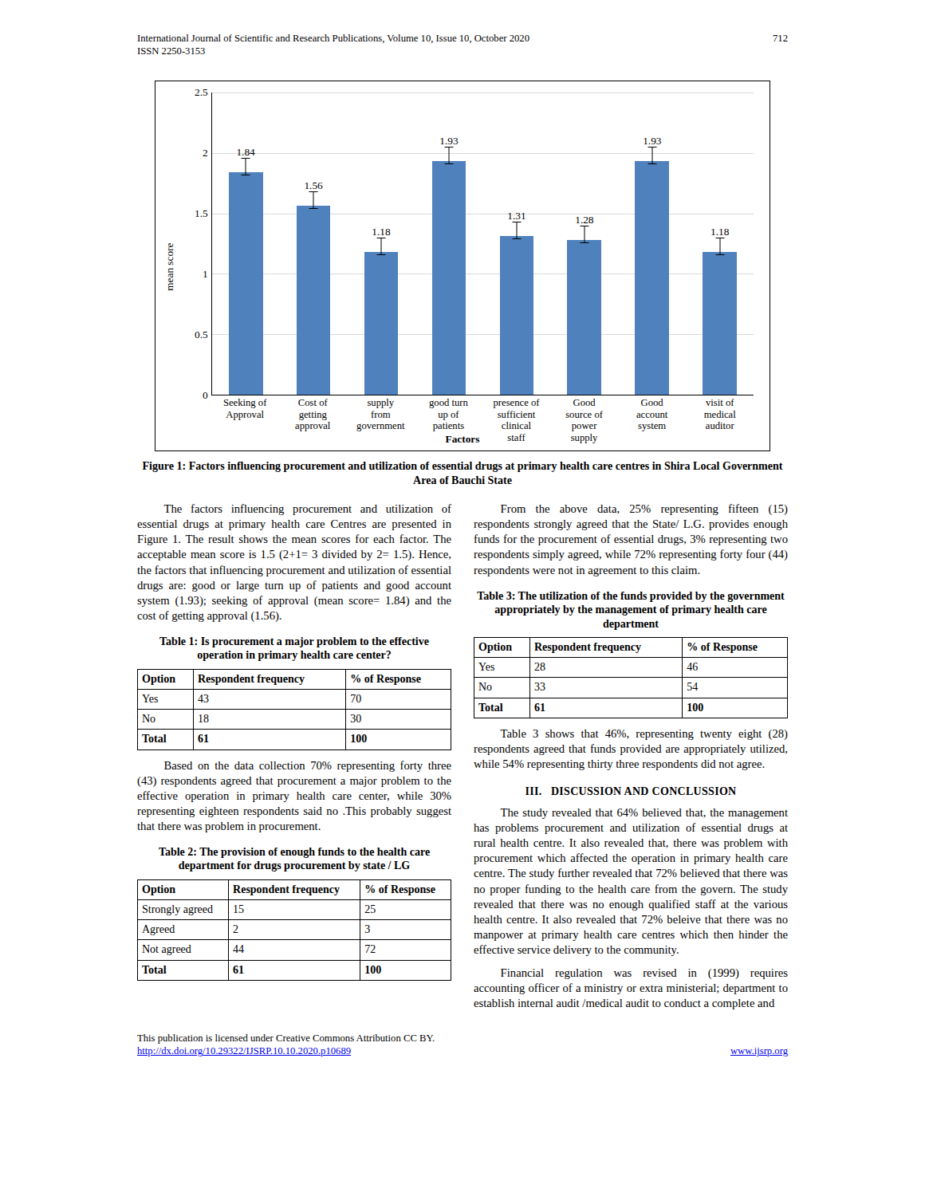International Journal of Scientific and Research Publications, Volume 10, Issue 10, October 2020
ISSN 2250-3153
712
mean score
2.5 2 1.5 1 0.5 0
1.84
1.56
1.18
1.93
1.31
1.28
1.93
1.18
Seeking of Approval
Cost of getting approval
supply from government
good turn up of patients
presence of sufficient clinical staff
Good source of power supply
Good account system
visit of medical auditor
Factors
Figure 1: Factors influencing procurement and utilization of essential drugs at primary health care centres in Shira Local Government Area of Bauchi State
The factors influencing procurement and utilization of essential drugs at primary health care Centres are presented in Figure 1. The result shows the mean scores for each factor. The acceptable mean score is 1.5 (2+1= 3 divided by 2= 1.5). Hence, the factors that influencing procurement and utilization of essential drugs are: good or large turn up of patients and good account system (1.93); seeking of approval (mean score= 1.84) and the cost of getting approval (1.56).
Table 1: Is procurement a major problem to the effective operation in primary health care center?
| Option | Respondent frequency | % of Response |
| --- | --- | --- |
| Yes | 43 | 70 |
| No | 18 | 30 |
| Total | 61 | 100 |
Based on the data collection 70% representing forty three (43) respondents agreed that procurement a major problem to the effective operation in primary health care center, while 30% representing eighteen respondents said no .This probably suggest that there was problem in procurement.
Table 2: The provision of enough funds to the health care department for drugs procurement by state / LG
| Option | Respondent frequency | % of Response |
| --- | --- | --- |
| Strongly agreed | 15 | 25 |
| Agreed | 2 | 3 |
| Not agreed | 44 | 72 |
| Total | 61 | 100 |
From the above data, 25% representing fifteen (15) respondents strongly agreed that the State/ L.G. provides enough funds for the procurement of essential drugs, 3% representing two respondents simply agreed, while 72% representing forty four (44) respondents were not in agreement to this claim.
Table 3: The utilization of the funds provided by the government appropriately by the management of primary health care department
| Option | Respondent frequency | % of Response |
| --- | --- | --- |
| Yes | 28 | 46 |
| No | 33 | 54 |
| Total | 61 | 100 |
Table 3 shows that 46%, representing twenty eight (28) respondents agreed that funds provided are appropriately utilized, while 54% representing thirty three respondents did not agree.
III. Discussion and Conclussion
The study revealed that 64% believed that, the management has problems procurement and utilization of essential drugs at rural health centre. It also revealed that, there was problem with procurement which affected the operation in primary health care centre. The study further revealed that 72% believed that there was no proper funding to the health care from the govern. The study revealed that there was no enough qualified staff at the various health centre. It also revealed that 72% beleive that there was no manpower at primary health care centres which then hinder the effective service delivery to the community.
Financial regulation was revised in (1999) requires accounting officer of a ministry or extra ministerial; department to establish internal audit /medical audit to conduct a complete and
This publication is licensed under Creative Commons Attribution CC BY.
http://dx.doi.org/10.29322/IJSRP.10.10.2020.p10689
www.ijsrp.org